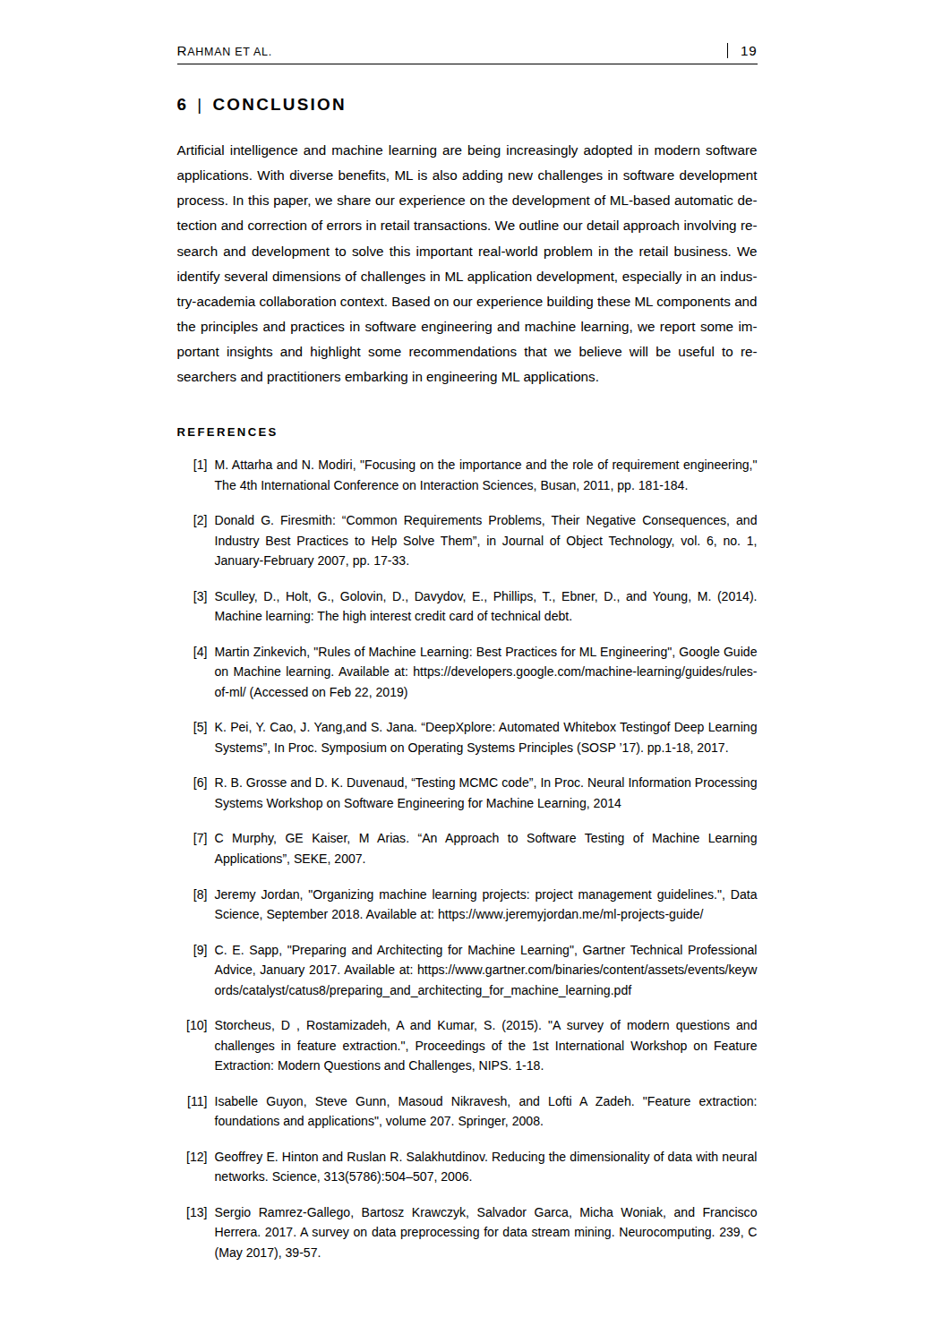RAHMAN ET AL.
19
6|CONCLUSION
Artificial intelligence and machine learning are being increasingly adopted in modern software applications. With diverse benefits, ML is also adding new challenges in software development process. In this paper, we share our experience on the development of ML-based automatic detection and correction of errors in retail transactions. We outline our detail approach involving research and development to solve this important real-world problem in the retail business. We identify several dimensions of challenges in ML application development, especially in an industry-academia collaboration context. Based on our experience building these ML components and the principles and practices in software engineering and machine learning, we report some important insights and highlight some recommendations that we believe will be useful to researchers and practitioners embarking in engineering ML applications.
REFERENCES
M. Attarha and N. Modiri, "Focusing on the importance and the role of requirement engineering," The 4th International Conference on Interaction Sciences, Busan, 2011, pp. 181-184.
Donald G. Firesmith: “Common Requirements Problems, Their Negative Consequences, and Industry Best Practices to Help Solve Them”, in Journal of Object Technology, vol. 6, no. 1, January-February 2007, pp. 17-33.
Sculley, D., Holt, G., Golovin, D., Davydov, E., Phillips, T., Ebner, D., and Young, M. (2014). Machine learning: The high interest credit card of technical debt.
Martin Zinkevich, "Rules of Machine Learning: Best Practices for ML Engineering", Google Guide on Machine learning. Available at: https://developers.google.com/machine-learning/guides/rules-of-ml/ (Accessed on Feb 22, 2019)
K. Pei, Y. Cao, J. Yang,and S. Jana. “DeepXplore: Automated Whitebox Testingof Deep Learning Systems”, In Proc. Symposium on Operating Systems Principles (SOSP ’17). pp.1-18, 2017.
R. B. Grosse and D. K. Duvenaud, “Testing MCMC code”, In Proc. Neural Information Processing Systems Workshop on Software Engineering for Machine Learning, 2014
C Murphy, GE Kaiser, M Arias. “An Approach to Software Testing of Machine Learning Applications”, SEKE, 2007.
Jeremy Jordan, "Organizing machine learning projects: project management guidelines.", Data Science, September 2018. Available at: https://www.jeremyjordan.me/ml-projects-guide/
C. E. Sapp, "Preparing and Architecting for Machine Learning", Gartner Technical Professional Advice, January 2017. Available at: https://www.gartner.com/binaries/content/assets/events/keywords/catalyst/catus8/preparing_and_architecting_for_machine_learning.pdf
Storcheus, D , Rostamizadeh, A and Kumar, S. (2015). "A survey of modern questions and challenges in feature extraction.", Proceedings of the 1st International Workshop on Feature Extraction: Modern Questions and Challenges, NIPS. 1-18.
Isabelle Guyon, Steve Gunn, Masoud Nikravesh, and Lofti A Zadeh. "Feature extraction: foundations and applications", volume 207. Springer, 2008.
Geoffrey E. Hinton and Ruslan R. Salakhutdinov. Reducing the dimensionality of data with neural networks. Science, 313(5786):504–507, 2006.
Sergio Ramrez-Gallego, Bartosz Krawczyk, Salvador Garca, Micha Woniak, and Francisco Herrera. 2017. A survey on data preprocessing for data stream mining. Neurocomputing. 239, C (May 2017), 39-57.